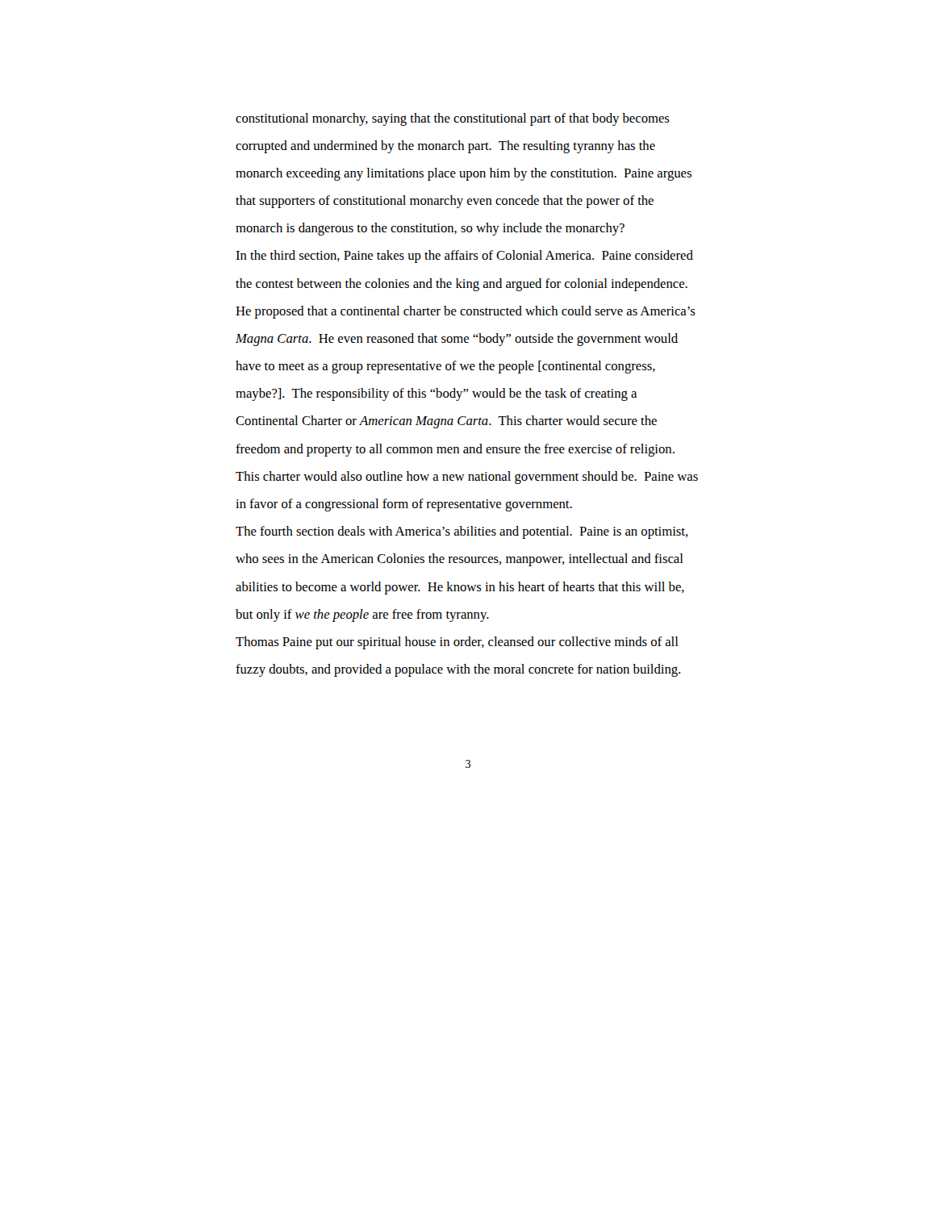constitutional monarchy, saying that the constitutional part of that body becomes corrupted and undermined by the monarch part. The resulting tyranny has the monarch exceeding any limitations place upon him by the constitution. Paine argues that supporters of constitutional monarchy even concede that the power of the monarch is dangerous to the constitution, so why include the monarchy?
In the third section, Paine takes up the affairs of Colonial America. Paine considered the contest between the colonies and the king and argued for colonial independence. He proposed that a continental charter be constructed which could serve as America’s Magna Carta. He even reasoned that some “body” outside the government would have to meet as a group representative of we the people [continental congress, maybe?]. The responsibility of this “body” would be the task of creating a Continental Charter or American Magna Carta. This charter would secure the freedom and property to all common men and ensure the free exercise of religion. This charter would also outline how a new national government should be. Paine was in favor of a congressional form of representative government.
The fourth section deals with America’s abilities and potential. Paine is an optimist, who sees in the American Colonies the resources, manpower, intellectual and fiscal abilities to become a world power. He knows in his heart of hearts that this will be, but only if we the people are free from tyranny.
Thomas Paine put our spiritual house in order, cleansed our collective minds of all fuzzy doubts, and provided a populace with the moral concrete for nation building.
3